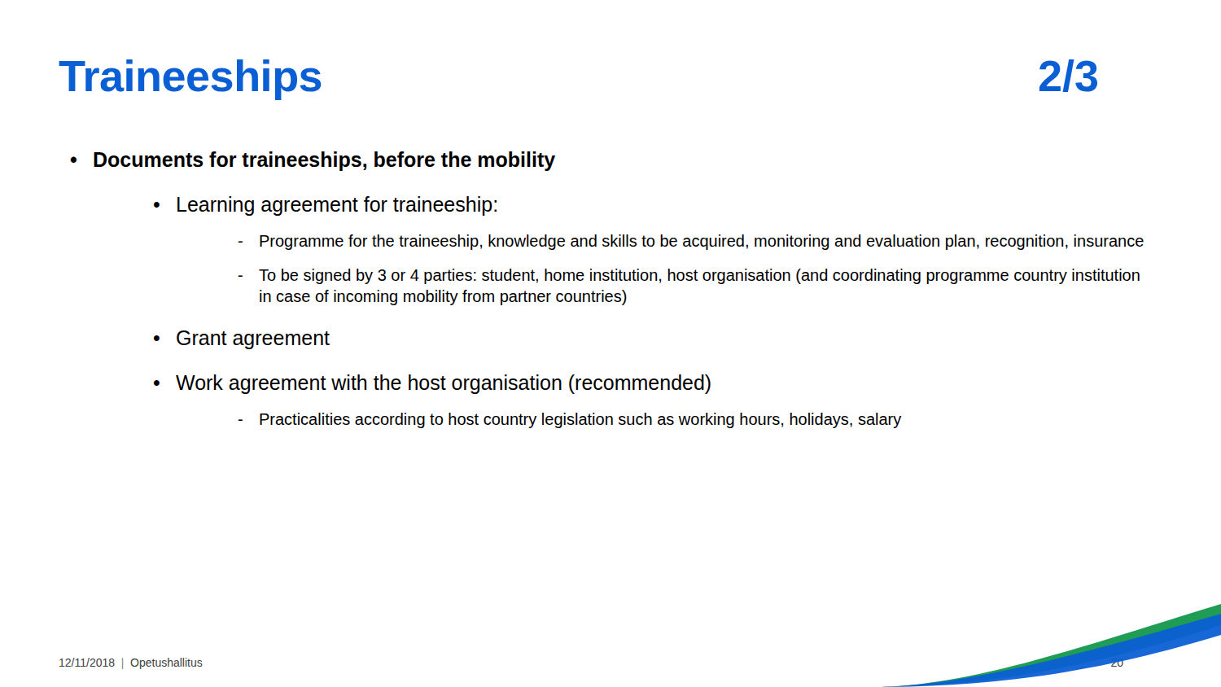Traineeships
2/3
Documents for traineeships, before the mobility
Learning agreement for traineeship:
Programme for the traineeship, knowledge and skills to be acquired, monitoring and evaluation plan, recognition, insurance
To be signed by 3 or 4 parties: student, home institution, host organisation (and coordinating programme country institution in case of incoming mobility from partner countries)
Grant agreement
Work agreement with the host organisation (recommended)
Practicalities according to host country legislation such as working hours, holidays, salary
12/11/2018∣Opetushallitus
20